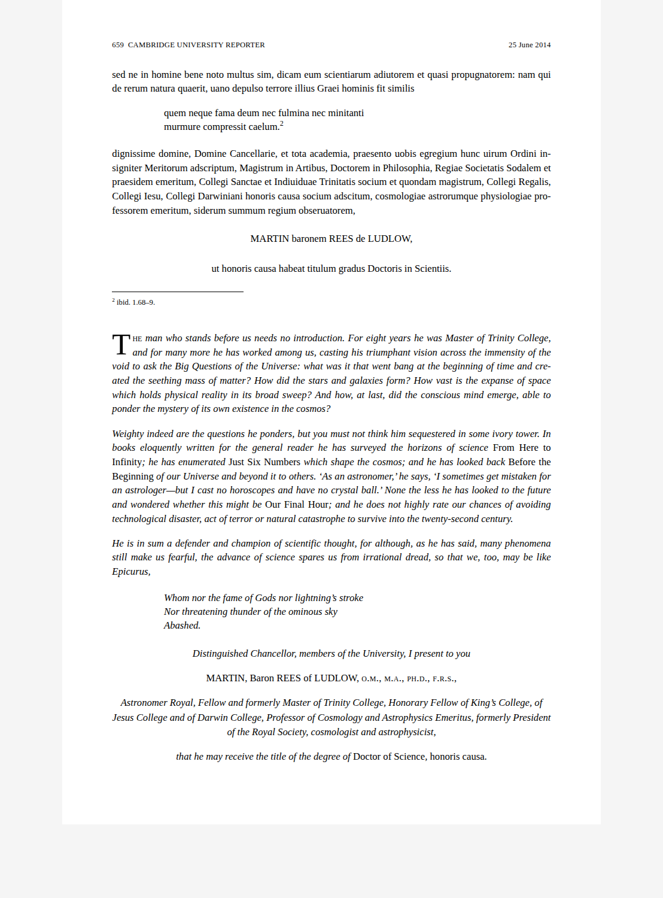659 Cambridge University Reporter 25 June 2014
sed ne in homine bene noto multus sim, dicam eum scientiarum adiutorem et quasi propugnatorem: nam qui de rerum natura quaerit, uano depulso terrore illius Graei hominis fit similis
quem neque fama deum nec fulmina nec minitanti
murmure compressit caelum.2
dignissime domine, Domine Cancellarie, et tota academia, praesento uobis egregium hunc uirum Ordini insigniter Meritorum adscriptum, Magistrum in Artibus, Doctorem in Philosophia, Regiae Societatis Sodalem et praesidem emeritum, Collegi Sanctae et Indiuiduae Trinitatis socium et quondam magistrum, Collegi Regalis, Collegi Iesu, Collegi Darwiniani honoris causa socium adscitum, cosmologiae astrorumque physiologiae professorem emeritum, siderum summum regium obseruatorem,
MARTIN baronem REES de LUDLOW,
ut honoris causa habeat titulum gradus Doctoris in Scientiis.
2 ibid. 1.68–9.
THE man who stands before us needs no introduction. For eight years he was Master of Trinity College, and for many more he has worked among us, casting his triumphant vision across the immensity of the void to ask the Big Questions of the Universe: what was it that went bang at the beginning of time and created the seething mass of matter? How did the stars and galaxies form? How vast is the expanse of space which holds physical reality in its broad sweep? And how, at last, did the conscious mind emerge, able to ponder the mystery of its own existence in the cosmos?
Weighty indeed are the questions he ponders, but you must not think him sequestered in some ivory tower. In books eloquently written for the general reader he has surveyed the horizons of science From Here to Infinity; he has enumerated Just Six Numbers which shape the cosmos; and he has looked back Before the Beginning of our Universe and beyond it to others. ‘As an astronomer,’ he says, ‘I sometimes get mistaken for an astrologer—but I cast no horoscopes and have no crystal ball.’ None the less he has looked to the future and wondered whether this might be Our Final Hour; and he does not highly rate our chances of avoiding technological disaster, act of terror or natural catastrophe to survive into the twenty-second century.
He is in sum a defender and champion of scientific thought, for although, as he has said, many phenomena still make us fearful, the advance of science spares us from irrational dread, so that we, too, may be like Epicurus,
Whom nor the fame of Gods nor lightning’s stroke
Nor threatening thunder of the ominous sky
Abashed.
Distinguished Chancellor, members of the University, I present to you
MARTIN, Baron REES of LUDLOW, O.M., M.A., PH.D., F.R.S.,
Astronomer Royal, Fellow and formerly Master of Trinity College, Honorary Fellow of King’s College, of Jesus College and of Darwin College, Professor of Cosmology and Astrophysics Emeritus, formerly President of the Royal Society, cosmologist and astrophysicist,
that he may receive the title of the degree of Doctor of Science, honoris causa.